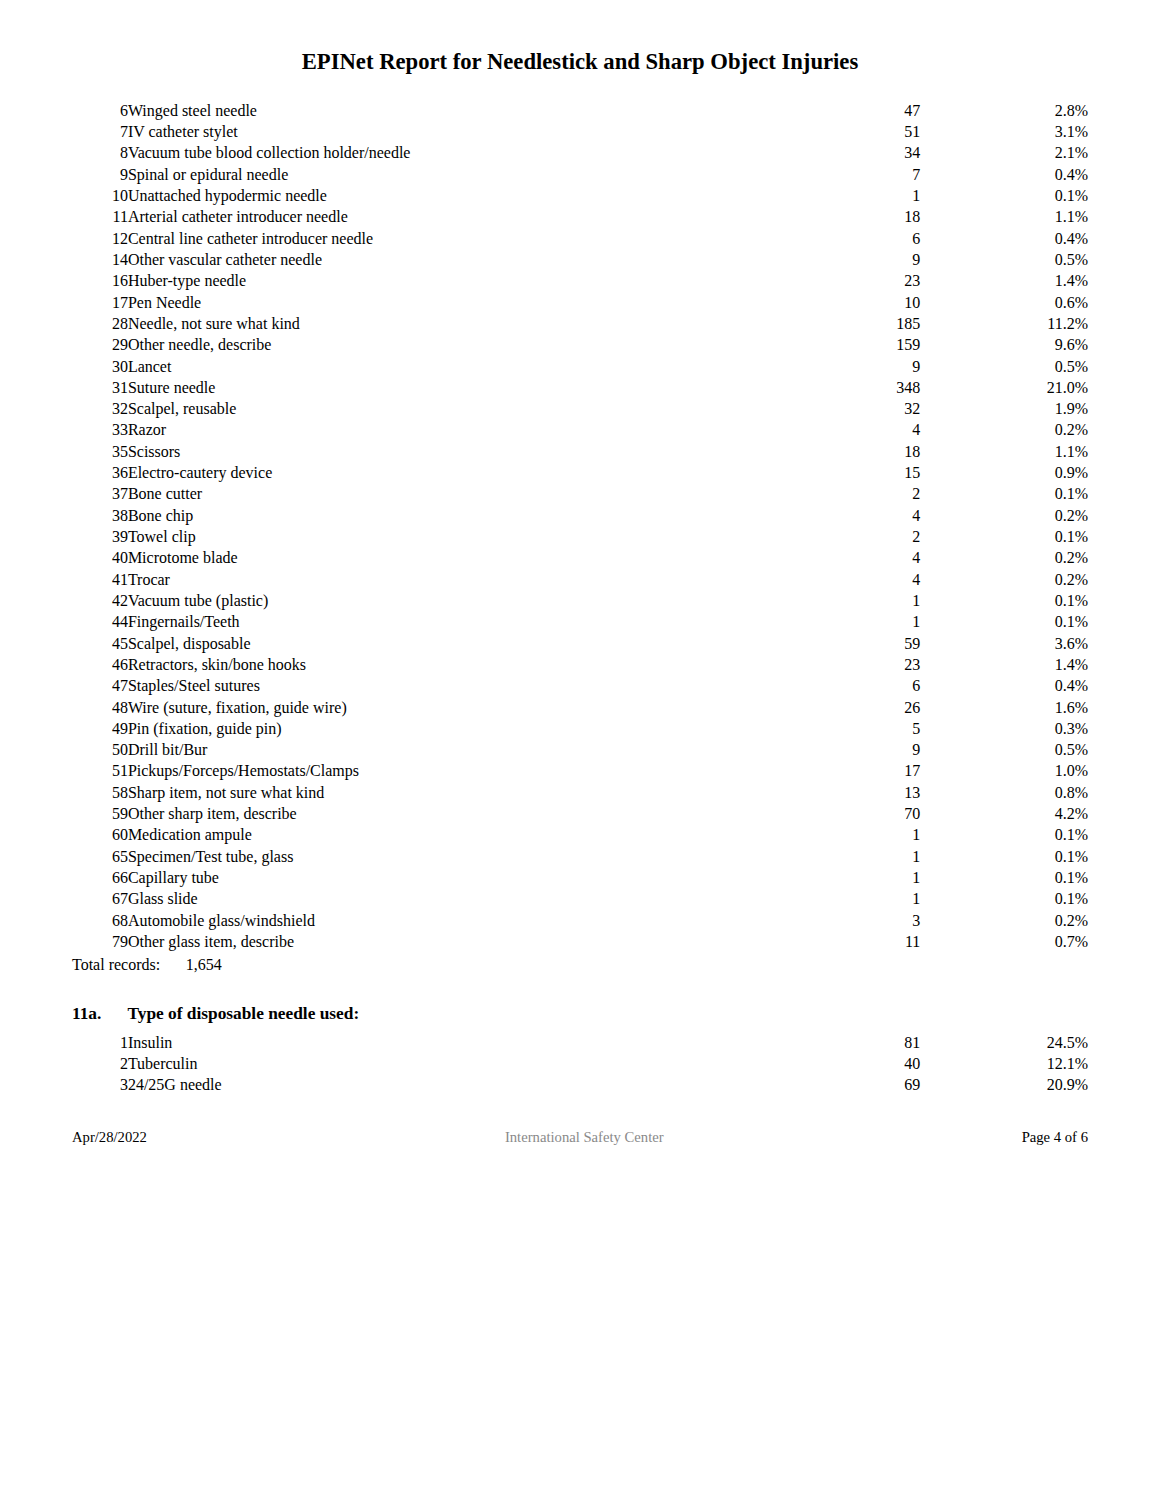EPINet Report for Needlestick and Sharp Object Injuries
| 6 | Winged steel needle | 47 | 2.8% |
| 7 | IV catheter stylet | 51 | 3.1% |
| 8 | Vacuum tube blood collection holder/needle | 34 | 2.1% |
| 9 | Spinal or epidural needle | 7 | 0.4% |
| 10 | Unattached hypodermic needle | 1 | 0.1% |
| 11 | Arterial catheter introducer needle | 18 | 1.1% |
| 12 | Central line catheter introducer needle | 6 | 0.4% |
| 14 | Other vascular catheter needle | 9 | 0.5% |
| 16 | Huber-type needle | 23 | 1.4% |
| 17 | Pen Needle | 10 | 0.6% |
| 28 | Needle, not sure what kind | 185 | 11.2% |
| 29 | Other needle, describe | 159 | 9.6% |
| 30 | Lancet | 9 | 0.5% |
| 31 | Suture needle | 348 | 21.0% |
| 32 | Scalpel, reusable | 32 | 1.9% |
| 33 | Razor | 4 | 0.2% |
| 35 | Scissors | 18 | 1.1% |
| 36 | Electro-cautery device | 15 | 0.9% |
| 37 | Bone cutter | 2 | 0.1% |
| 38 | Bone chip | 4 | 0.2% |
| 39 | Towel clip | 2 | 0.1% |
| 40 | Microtome blade | 4 | 0.2% |
| 41 | Trocar | 4 | 0.2% |
| 42 | Vacuum tube (plastic) | 1 | 0.1% |
| 44 | Fingernails/Teeth | 1 | 0.1% |
| 45 | Scalpel, disposable | 59 | 3.6% |
| 46 | Retractors, skin/bone hooks | 23 | 1.4% |
| 47 | Staples/Steel sutures | 6 | 0.4% |
| 48 | Wire (suture, fixation, guide wire) | 26 | 1.6% |
| 49 | Pin (fixation, guide pin) | 5 | 0.3% |
| 50 | Drill bit/Bur | 9 | 0.5% |
| 51 | Pickups/Forceps/Hemostats/Clamps | 17 | 1.0% |
| 58 | Sharp item, not sure what kind | 13 | 0.8% |
| 59 | Other sharp item, describe | 70 | 4.2% |
| 60 | Medication ampule | 1 | 0.1% |
| 65 | Specimen/Test tube, glass | 1 | 0.1% |
| 66 | Capillary tube | 1 | 0.1% |
| 67 | Glass slide | 1 | 0.1% |
| 68 | Automobile glass/windshield | 3 | 0.2% |
| 79 | Other glass item, describe | 11 | 0.7% |
Total records: 1,654
11a. Type of disposable needle used:
| 1 | Insulin | 81 | 24.5% |
| 2 | Tuberculin | 40 | 12.1% |
| 3 | 24/25G needle | 69 | 20.9% |
Apr/28/2022 International Safety Center Page 4 of 6